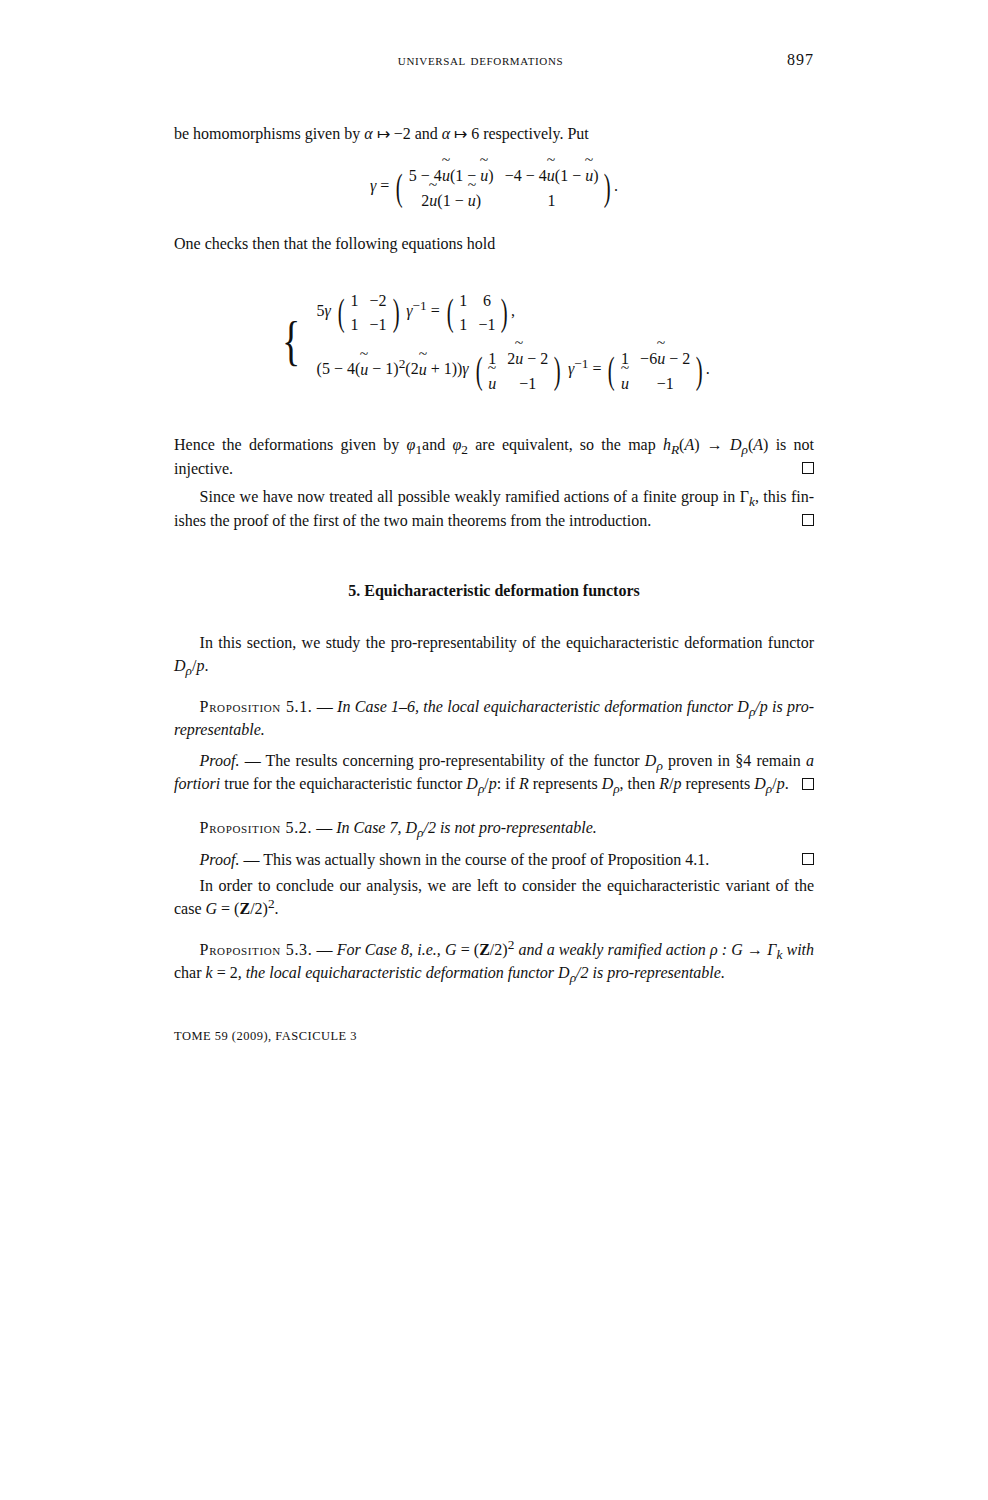universal deformations 897
be homomorphisms given by α ↦ −2 and α ↦ 6 respectively. Put
γ = ( 5 − 4u(1 − u) 2u(1 − u) −4 − 4u(1 − u) 1 ).
One checks then that the following equations hold
{ 5γ ( 11 −2−1 ) γ−1 = ( 11 6−1 ), (5 − 4(u − 1)2(2u + 1))γ ( 1 u 2u − 2−1 ) γ−1 = ( 1 u −6u − 2−1 ).
Hence the deformations given by φ1and φ2 are equivalent, so the map hR(A) → Dρ(A) is not injective.
Since we have now treated all possible weakly ramified actions of a finite group in Γk, this finishes the proof of the first of the two main theorems from the introduction.
5. Equicharacteristic deformation functors
In this section, we study the pro-representability of the equicharacteristic deformation functor Dρ/p.
Proposition 5.1. — In Case 1–6, the local equicharacteristic deformation functor Dρ/p is pro-representable.
Proof. — The results concerning pro-representability of the functor Dρ proven in §4 remain a fortiori true for the equicharacteristic functor Dρ/p: if R represents Dρ, then R/p represents Dρ/p.
Proposition 5.2. — In Case 7, Dρ/2 is not pro-representable.
Proof. — This was actually shown in the course of the proof of Proposition 4.1.
In order to conclude our analysis, we are left to consider the equicharacteristic variant of the case G = (Z/2)2.
Proposition 5.3. — For Case 8, i.e., G = (Z/2)2 and a weakly ramified action ρ : G → Γk with char k = 2, the local equicharacteristic deformation functor Dρ/2 is pro-representable.
TOME 59 (2009), FASCICULE 3